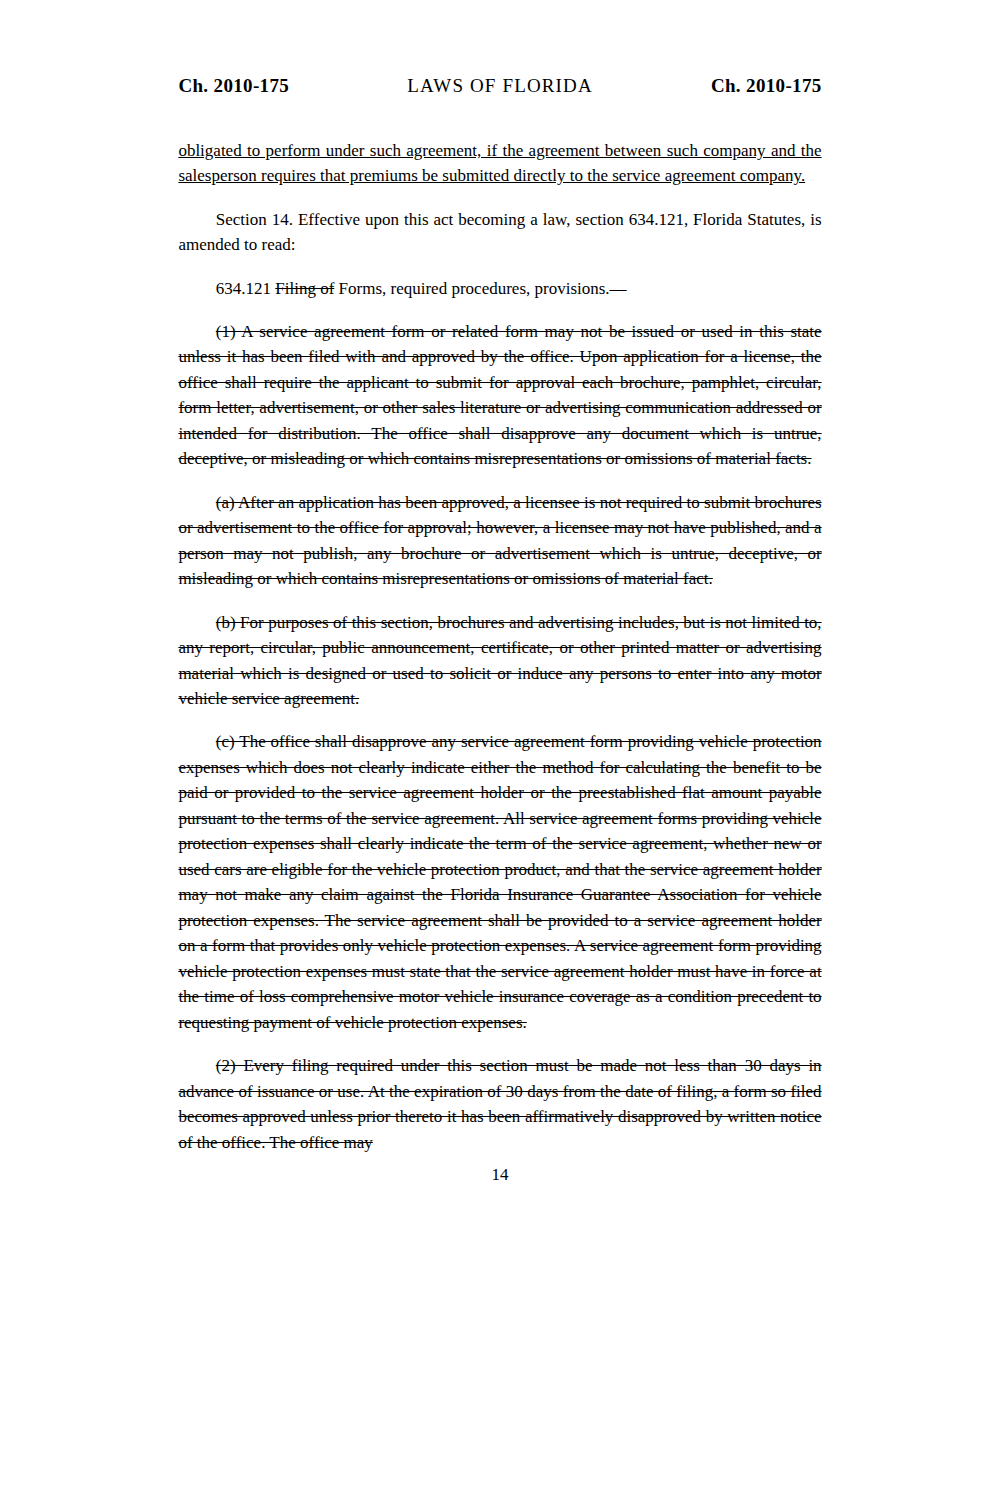Ch. 2010-175 LAWS OF FLORIDA Ch. 2010-175
obligated to perform under such agreement, if the agreement between such company and the salesperson requires that premiums be submitted directly to the service agreement company.
Section 14. Effective upon this act becoming a law, section 634.121, Florida Statutes, is amended to read:
634.121 Filing of Forms, required procedures, provisions.—
(1) A service agreement form or related form may not be issued or used in this state unless it has been filed with and approved by the office. Upon application for a license, the office shall require the applicant to submit for approval each brochure, pamphlet, circular, form letter, advertisement, or other sales literature or advertising communication addressed or intended for distribution. The office shall disapprove any document which is untrue, deceptive, or misleading or which contains misrepresentations or omissions of material facts.
(a) After an application has been approved, a licensee is not required to submit brochures or advertisement to the office for approval; however, a licensee may not have published, and a person may not publish, any brochure or advertisement which is untrue, deceptive, or misleading or which contains misrepresentations or omissions of material fact.
(b) For purposes of this section, brochures and advertising includes, but is not limited to, any report, circular, public announcement, certificate, or other printed matter or advertising material which is designed or used to solicit or induce any persons to enter into any motor vehicle service agreement.
(c) The office shall disapprove any service agreement form providing vehicle protection expenses which does not clearly indicate either the method for calculating the benefit to be paid or provided to the service agreement holder or the preestablished flat amount payable pursuant to the terms of the service agreement. All service agreement forms providing vehicle protection expenses shall clearly indicate the term of the service agreement, whether new or used cars are eligible for the vehicle protection product, and that the service agreement holder may not make any claim against the Florida Insurance Guarantee Association for vehicle protection expenses. The service agreement shall be provided to a service agreement holder on a form that provides only vehicle protection expenses. A service agreement form providing vehicle protection expenses must state that the service agreement holder must have in force at the time of loss comprehensive motor vehicle insurance coverage as a condition precedent to requesting payment of vehicle protection expenses.
(2) Every filing required under this section must be made not less than 30 days in advance of issuance or use. At the expiration of 30 days from the date of filing, a form so filed becomes approved unless prior thereto it has been affirmatively disapproved by written notice of the office. The office may
14